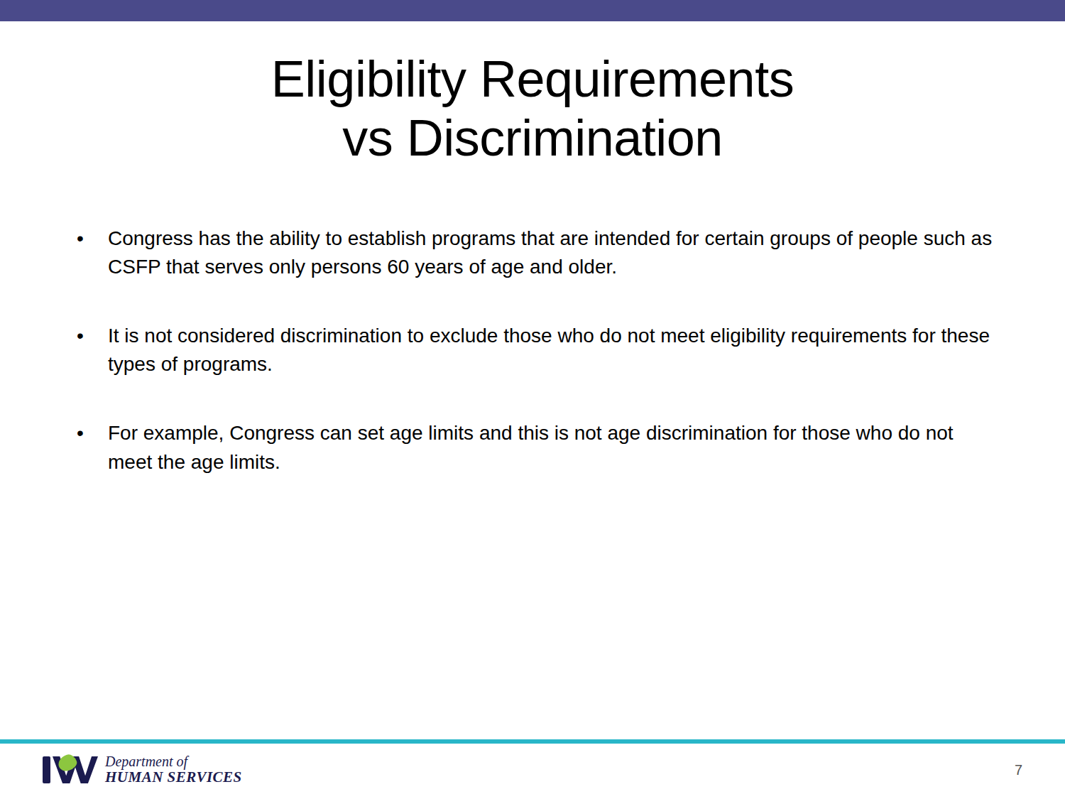Eligibility Requirements
vs Discrimination
Congress has the ability to establish programs that are intended for certain groups of people such as CSFP that serves only persons 60 years of age and older.
It is not considered discrimination to exclude those who do not meet eligibility requirements for these types of programs.
For example, Congress can set age limits and this is not age discrimination for those who do not meet the age limits.
Department of
HUMAN SERVICES
7